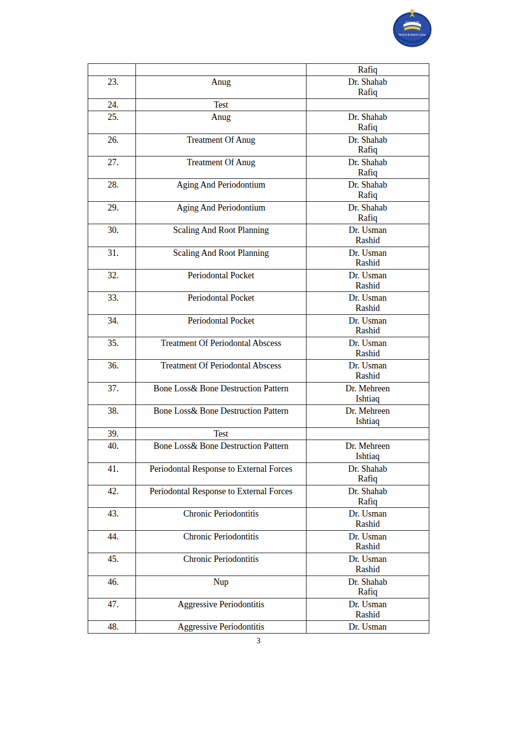SHARIF Medical & Dental College
| | | Rafiq |
| 23. | Anug | Dr. Shahab Rafiq |
| 24. | Test | |
| 25. | Anug | Dr. Shahab Rafiq |
| 26. | Treatment Of Anug | Dr. Shahab Rafiq |
| 27. | Treatment Of Anug | Dr. Shahab Rafiq |
| 28. | Aging And Periodontium | Dr. Shahab Rafiq |
| 29. | Aging And Periodontium | Dr. Shahab Rafiq |
| 30. | Scaling And Root Planning | Dr. Usman Rashid |
| 31. | Scaling And Root Planning | Dr. Usman Rashid |
| 32. | Periodontal Pocket | Dr. Usman Rashid |
| 33. | Periodontal Pocket | Dr. Usman Rashid |
| 34. | Periodontal Pocket | Dr. Usman Rashid |
| 35. | Treatment Of Periodontal Abscess | Dr. Usman Rashid |
| 36. | Treatment Of Periodontal Abscess | Dr. Usman Rashid |
| 37. | Bone Loss& Bone Destruction Pattern | Dr. Mehreen Ishtiaq |
| 38. | Bone Loss& Bone Destruction Pattern | Dr. Mehreen Ishtiaq |
| 39. | Test | |
| 40. | Bone Loss& Bone Destruction Pattern | Dr. Mehreen Ishtiaq |
| 41. | Periodontal Response to External Forces | Dr. Shahab Rafiq |
| 42. | Periodontal Response to External Forces | Dr. Shahab Rafiq |
| 43. | Chronic Periodontitis | Dr. Usman Rashid |
| 44. | Chronic Periodontitis | Dr. Usman Rashid |
| 45. | Chronic Periodontitis | Dr. Usman Rashid |
| 46. | Nup | Dr. Shahab Rafiq |
| 47. | Aggressive Periodontitis | Dr. Usman Rashid |
| 48. | Aggressive Periodontitis | Dr. Usman |
3